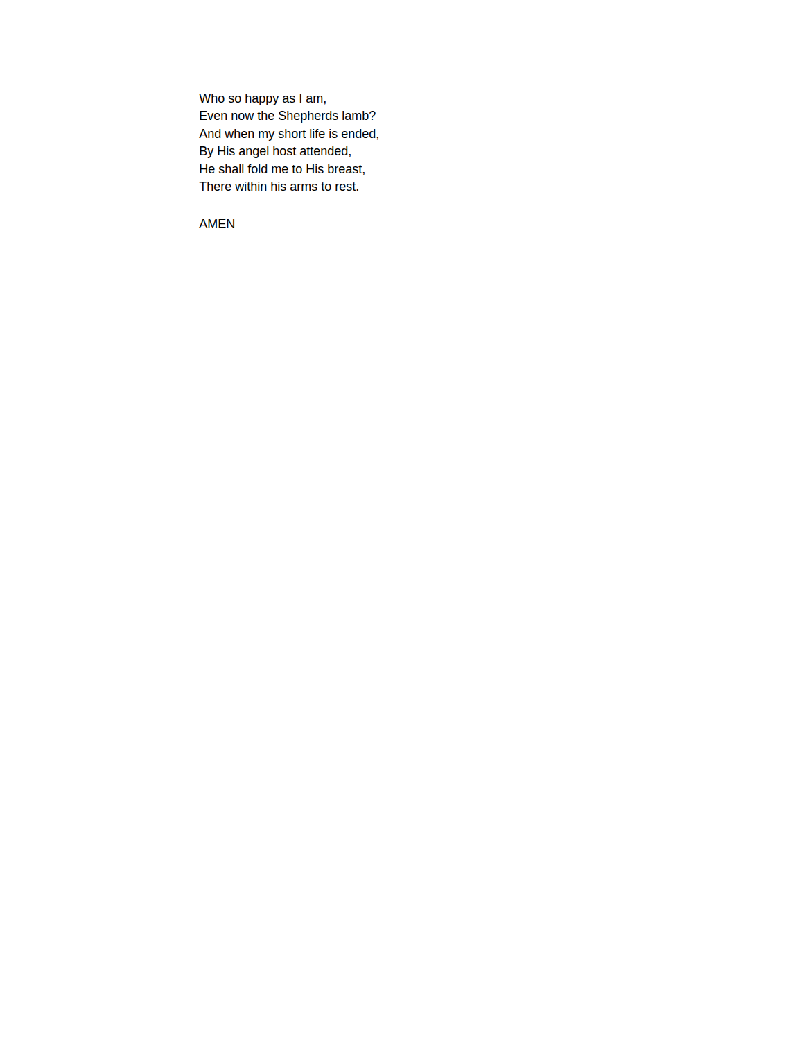Who so happy as I am,
Even now the Shepherds lamb?
And when my short life is ended,
By His angel host attended,
He shall fold me to His breast,
There within his arms to rest.
AMEN